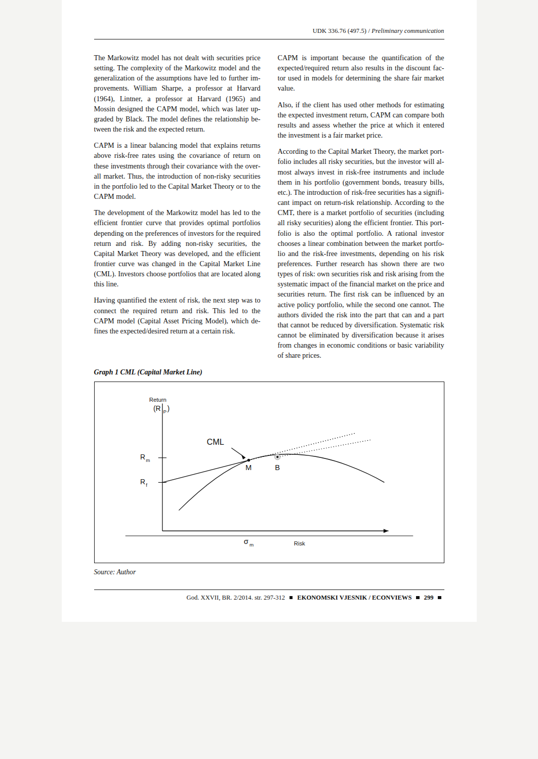UDK 336.76 (497.5) / Preliminary communication
The Markowitz model has not dealt with securities price setting. The complexity of the Markowitz model and the generalization of the assumptions have led to further improvements. William Sharpe, a professor at Harvard (1964), Lintner, a professor at Harvard (1965) and Mossin designed the CAPM model, which was later upgraded by Black. The model defines the relationship between the risk and the expected return.
CAPM is a linear balancing model that explains returns above risk-free rates using the covariance of return on these investments through their covariance with the overall market. Thus, the introduction of non-risky securities in the portfolio led to the Capital Market Theory or to the CAPM model.
The development of the Markowitz model has led to the efficient frontier curve that provides optimal portfolios depending on the preferences of investors for the required return and risk. By adding non-risky securities, the Capital Market Theory was developed, and the efficient frontier curve was changed in the Capital Market Line (CML). Investors choose portfolios that are located along this line.
Having quantified the extent of risk, the next step was to connect the required return and risk. This led to the CAPM model (Capital Asset Pricing Model), which defines the expected/desired return at a certain risk.
CAPM is important because the quantification of the expected/required return also results in the discount factor used in models for determining the share fair market value.
Also, if the client has used other methods for estimating the expected investment return, CAPM can compare both results and assess whether the price at which it entered the investment is a fair market price.
According to the Capital Market Theory, the market portfolio includes all risky securities, but the investor will almost always invest in risk-free instruments and include them in his portfolio (government bonds, treasury bills, etc.). The introduction of risk-free securities has a significant impact on return-risk relationship. According to the CMT, there is a market portfolio of securities (including all risky securities) along the efficient frontier. This portfolio is also the optimal portfolio. A rational investor chooses a linear combination between the market portfolio and the risk-free investments, depending on his risk preferences. Further research has shown there are two types of risk: own securities risk and risk arising from the systematic impact of the financial market on the price and securities return. The first risk can be influenced by an active policy portfolio, while the second one cannot. The authors divided the risk into the part that can and a part that cannot be reduced by diversification. Systematic risk cannot be eliminated by diversification because it arises from changes in economic conditions or basic variability of share prices.
Graph 1 CML (Capital Market Line)
Return (R P ) R m R f CML M B σ m Risk
Source: Author
God. XXVII, BR. 2/2014. str. 297-312 EKONOMSKI VJESNIK / ECONVIEWS 299